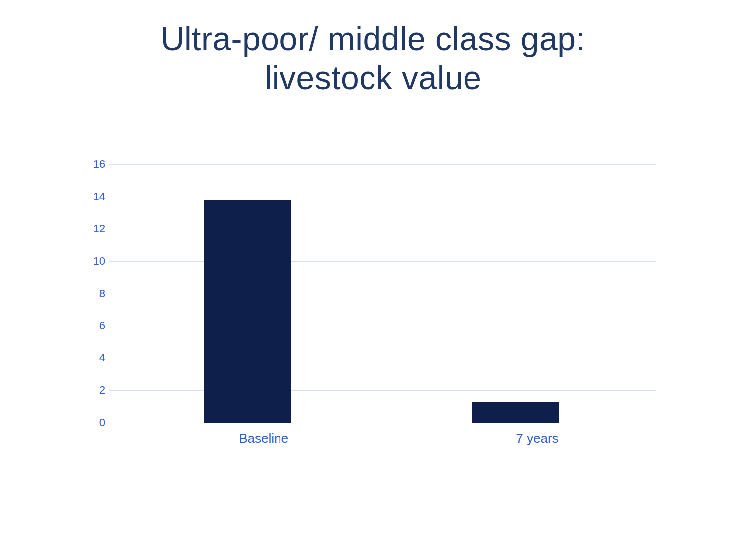Ultra-poor/ middle class gap:
livestock value
16
14
12
10
8
6
4
2
0
Baseline
7 years